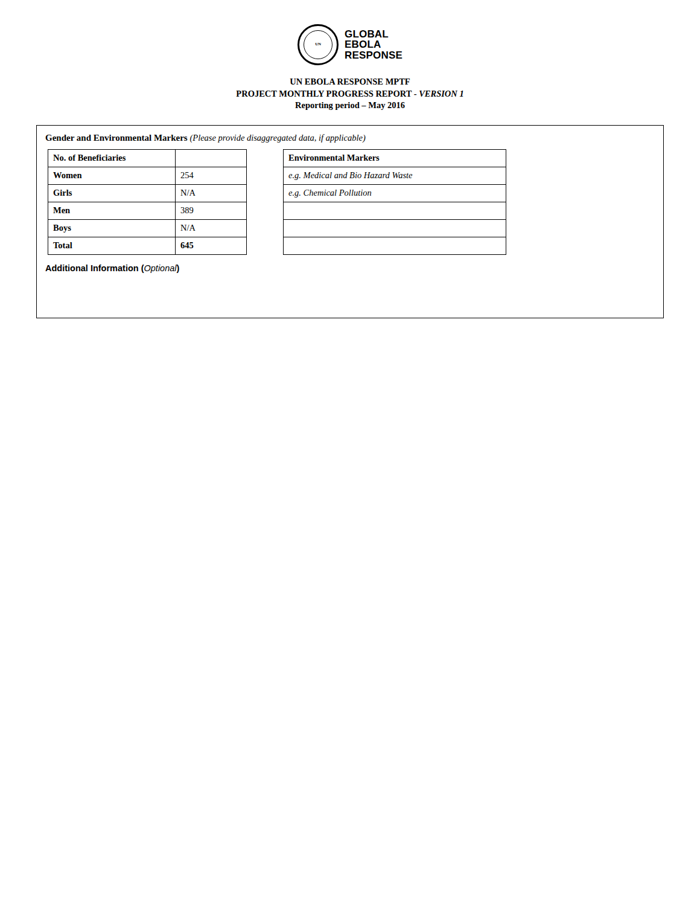UN
GLOBAL EBOLA RESPONSE
UN EBOLA RESPONSE MPTF
PROJECT MONTHLY PROGRESS REPORT - VERSION 1
Reporting period – May 2016
Gender and Environmental Markers (Please provide disaggregated data, if applicable)
| No. of Beneficiaries | |
| Women | 254 |
| Girls | N/A |
| Men | 389 |
| Boys | N/A |
| Total | 645 |
| Environmental Markers |
| --- |
| e.g. Medical and Bio Hazard Waste |
| e.g. Chemical Pollution |
Additional Information (Optional)